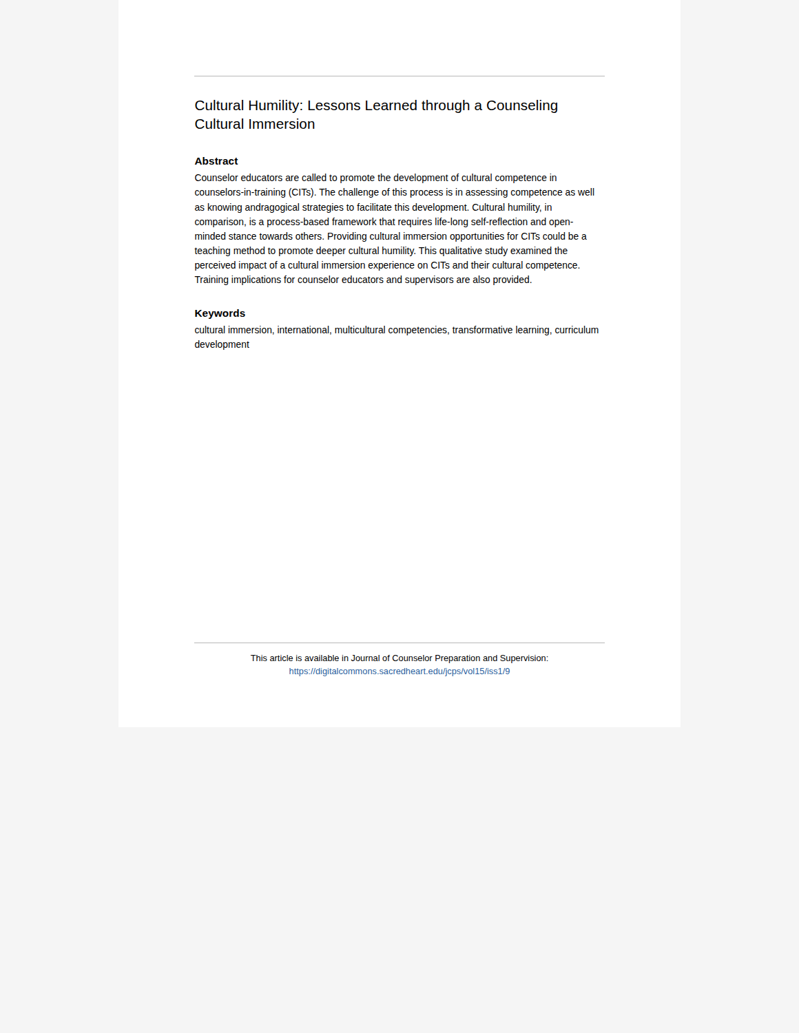Cultural Humility: Lessons Learned through a Counseling Cultural Immersion
Abstract
Counselor educators are called to promote the development of cultural competence in counselors-in-training (CITs). The challenge of this process is in assessing competence as well as knowing andragogical strategies to facilitate this development. Cultural humility, in comparison, is a process-based framework that requires life-long self-reflection and open-minded stance towards others. Providing cultural immersion opportunities for CITs could be a teaching method to promote deeper cultural humility. This qualitative study examined the perceived impact of a cultural immersion experience on CITs and their cultural competence. Training implications for counselor educators and supervisors are also provided.
Keywords
cultural immersion, international, multicultural competencies, transformative learning, curriculum development
This article is available in Journal of Counselor Preparation and Supervision:
https://digitalcommons.sacredheart.edu/jcps/vol15/iss1/9